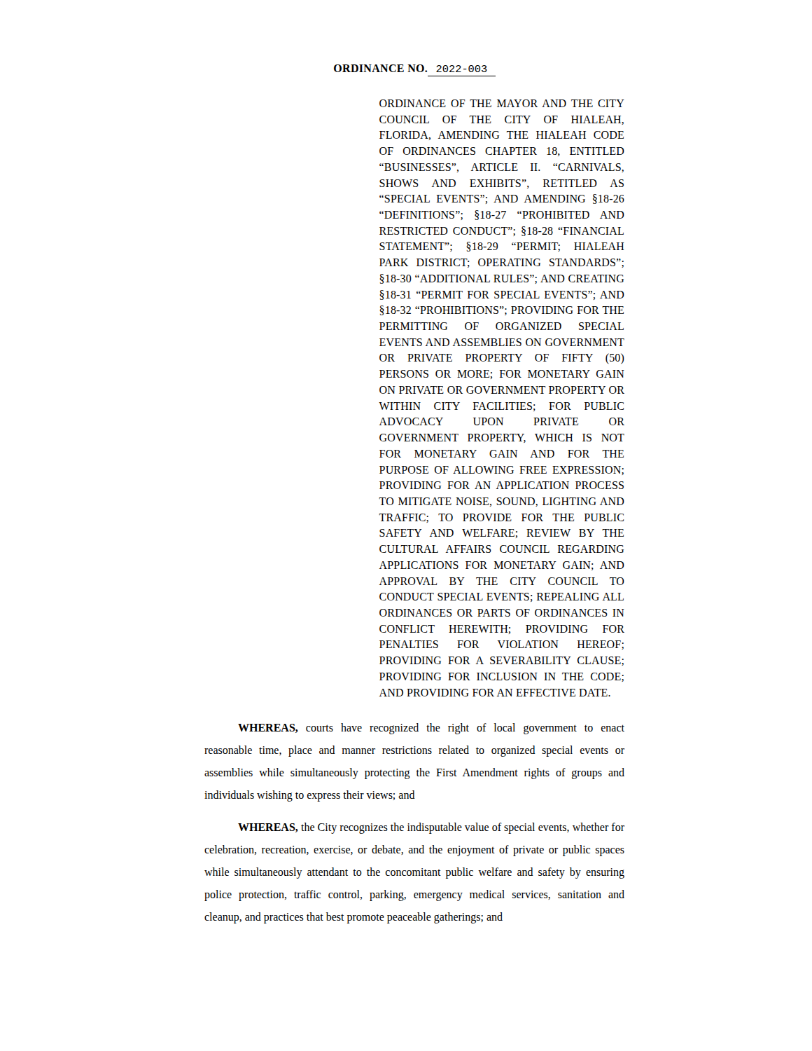ORDINANCE NO. 2022-003
ORDINANCE OF THE MAYOR AND THE CITY COUNCIL OF THE CITY OF HIALEAH, FLORIDA, AMENDING THE HIALEAH CODE OF ORDINANCES CHAPTER 18, ENTITLED “BUSINESSES”, ARTICLE II. “CARNIVALS, SHOWS AND EXHIBITS”, RETITLED AS “SPECIAL EVENTS”; AND AMENDING §18-26 “DEFINITIONS”; §18-27 “PROHIBITED AND RESTRICTED CONDUCT”; §18-28 “FINANCIAL STATEMENT”; §18-29 “PERMIT; HIALEAH PARK DISTRICT; OPERATING STANDARDS”; §18-30 “ADDITIONAL RULES”; AND CREATING §18-31 “PERMIT FOR SPECIAL EVENTS”; AND §18-32 “PROHIBITIONS”; PROVIDING FOR THE PERMITTING OF ORGANIZED SPECIAL EVENTS AND ASSEMBLIES ON GOVERNMENT OR PRIVATE PROPERTY OF FIFTY (50) PERSONS OR MORE; FOR MONETARY GAIN ON PRIVATE OR GOVERNMENT PROPERTY OR WITHIN CITY FACILITIES; FOR PUBLIC ADVOCACY UPON PRIVATE OR GOVERNMENT PROPERTY, WHICH IS NOT FOR MONETARY GAIN AND FOR THE PURPOSE OF ALLOWING FREE EXPRESSION; PROVIDING FOR AN APPLICATION PROCESS TO MITIGATE NOISE, SOUND, LIGHTING AND TRAFFIC; TO PROVIDE FOR THE PUBLIC SAFETY AND WELFARE; REVIEW BY THE CULTURAL AFFAIRS COUNCIL REGARDING APPLICATIONS FOR MONETARY GAIN; AND APPROVAL BY THE CITY COUNCIL TO CONDUCT SPECIAL EVENTS; REPEALING ALL ORDINANCES OR PARTS OF ORDINANCES IN CONFLICT HEREWITH; PROVIDING FOR PENALTIES FOR VIOLATION HEREOF; PROVIDING FOR A SEVERABILITY CLAUSE; PROVIDING FOR INCLUSION IN THE CODE; AND PROVIDING FOR AN EFFECTIVE DATE.
WHEREAS, courts have recognized the right of local government to enact reasonable time, place and manner restrictions related to organized special events or assemblies while simultaneously protecting the First Amendment rights of groups and individuals wishing to express their views; and
WHEREAS, the City recognizes the indisputable value of special events, whether for celebration, recreation, exercise, or debate, and the enjoyment of private or public spaces while simultaneously attendant to the concomitant public welfare and safety by ensuring police protection, traffic control, parking, emergency medical services, sanitation and cleanup, and practices that best promote peaceable gatherings; and